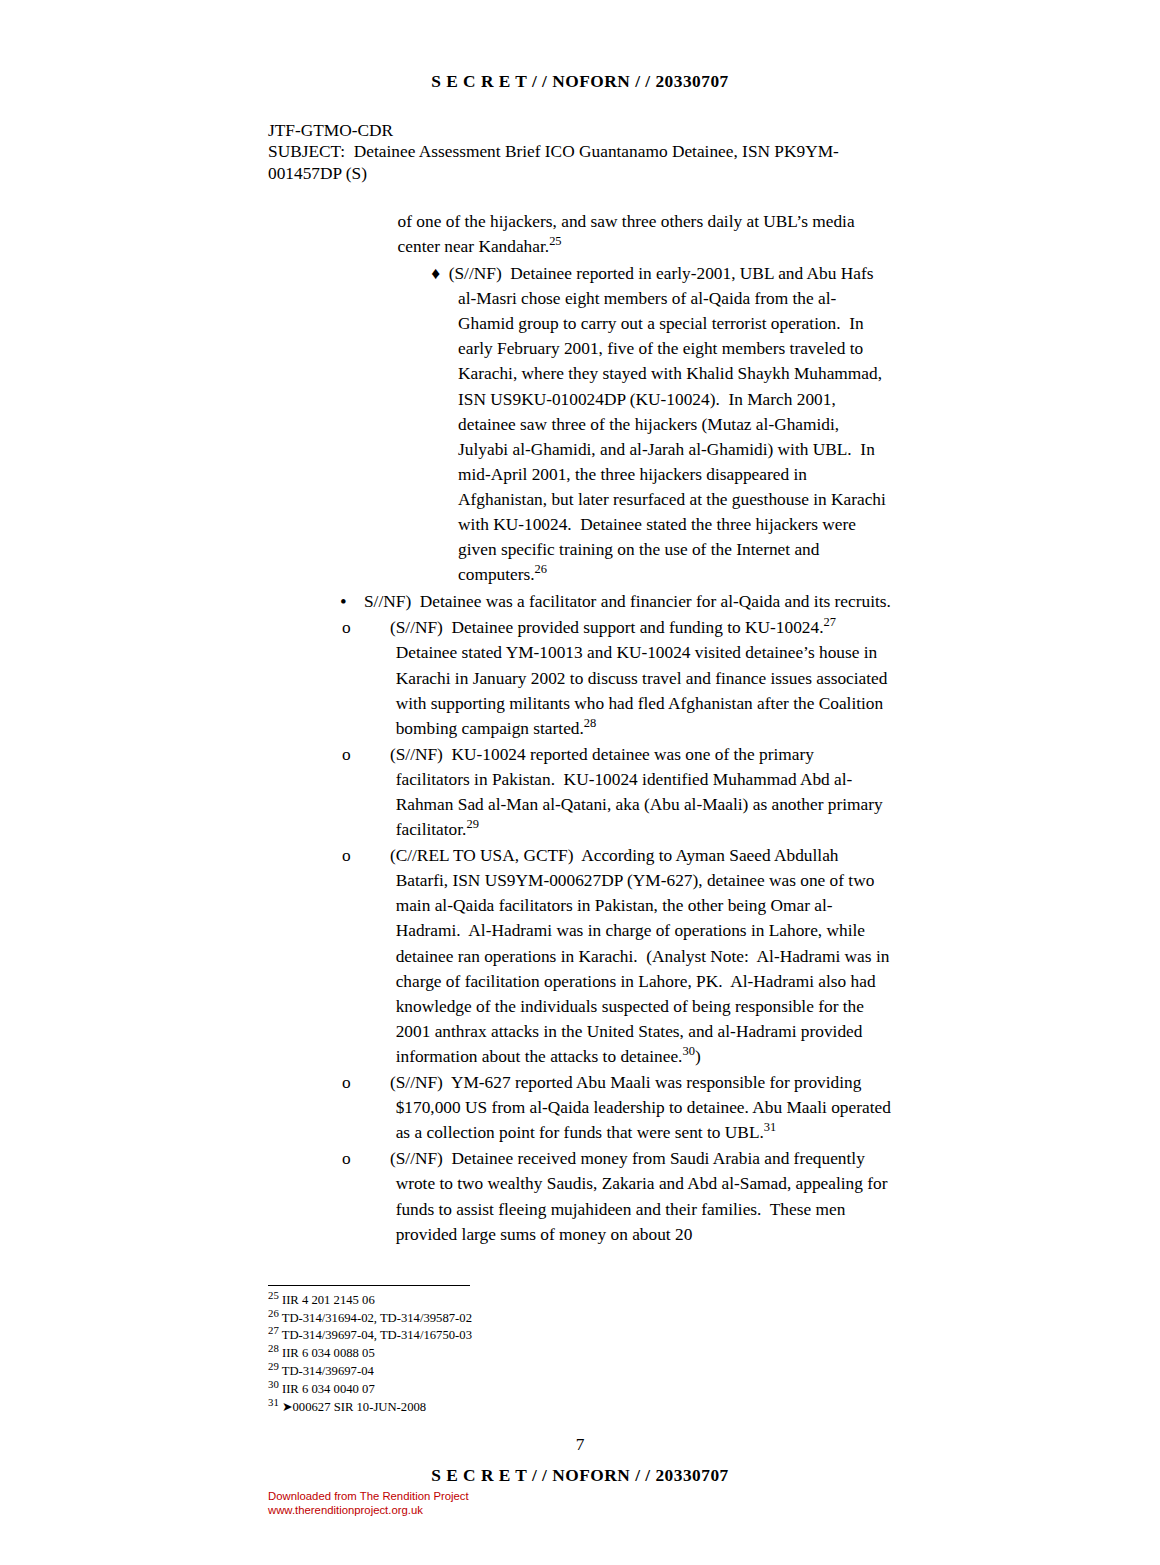S E C R E T / / NOFORN / / 20330707
JTF-GTMO-CDR
SUBJECT: Detainee Assessment Brief ICO Guantanamo Detainee, ISN PK9YM-001457DP (S)
of one of the hijackers, and saw three others daily at UBL’s media center near Kandahar.25
♦ (S//NF) Detainee reported in early-2001, UBL and Abu Hafs al-Masri chose eight members of al-Qaida from the al-Ghamid group to carry out a special terrorist operation. In early February 2001, five of the eight members traveled to Karachi, where they stayed with Khalid Shaykh Muhammad, ISN US9KU-010024DP (KU-10024). In March 2001, detainee saw three of the hijackers (Mutaz al-Ghamidi, Julyabi al-Ghamidi, and al-Jarah al-Ghamidi) with UBL. In mid-April 2001, the three hijackers disappeared in Afghanistan, but later resurfaced at the guesthouse in Karachi with KU-10024. Detainee stated the three hijackers were given specific training on the use of the Internet and computers.26
S//NF) Detainee was a facilitator and financier for al-Qaida and its recruits.
o(S//NF) Detainee provided support and funding to KU-10024.27 Detainee stated YM-10013 and KU-10024 visited detainee’s house in Karachi in January 2002 to discuss travel and finance issues associated with supporting militants who had fled Afghanistan after the Coalition bombing campaign started.28
o(S//NF) KU-10024 reported detainee was one of the primary facilitators in Pakistan. KU-10024 identified Muhammad Abd al-Rahman Sad al-Man al-Qatani, aka (Abu al-Maali) as another primary facilitator.29
o(C//REL TO USA, GCTF) According to Ayman Saeed Abdullah Batarfi, ISN US9YM-000627DP (YM-627), detainee was one of two main al-Qaida facilitators in Pakistan, the other being Omar al-Hadrami. Al-Hadrami was in charge of operations in Lahore, while detainee ran operations in Karachi. (Analyst Note: Al-Hadrami was in charge of facilitation operations in Lahore, PK. Al-Hadrami also had knowledge of the individuals suspected of being responsible for the 2001 anthrax attacks in the United States, and al-Hadrami provided information about the attacks to detainee.30)
o(S//NF) YM-627 reported Abu Maali was responsible for providing $170,000 US from al-Qaida leadership to detainee. Abu Maali operated as a collection point for funds that were sent to UBL.31
o(S//NF) Detainee received money from Saudi Arabia and frequently wrote to two wealthy Saudis, Zakaria and Abd al-Samad, appealing for funds to assist fleeing mujahideen and their families. These men provided large sums of money on about 20
25 IIR 4 201 2145 06
26 TD-314/31694-02, TD-314/39587-02
27 TD-314/39697-04, TD-314/16750-03
28 IIR 6 034 0088 05
29 TD-314/39697-04
30 IIR 6 034 0040 07
31 ➤000627 SIR 10-JUN-2008
7
S E C R E T / / NOFORN / / 20330707
Downloaded from The Rendition Project
www.therenditionproject.org.uk